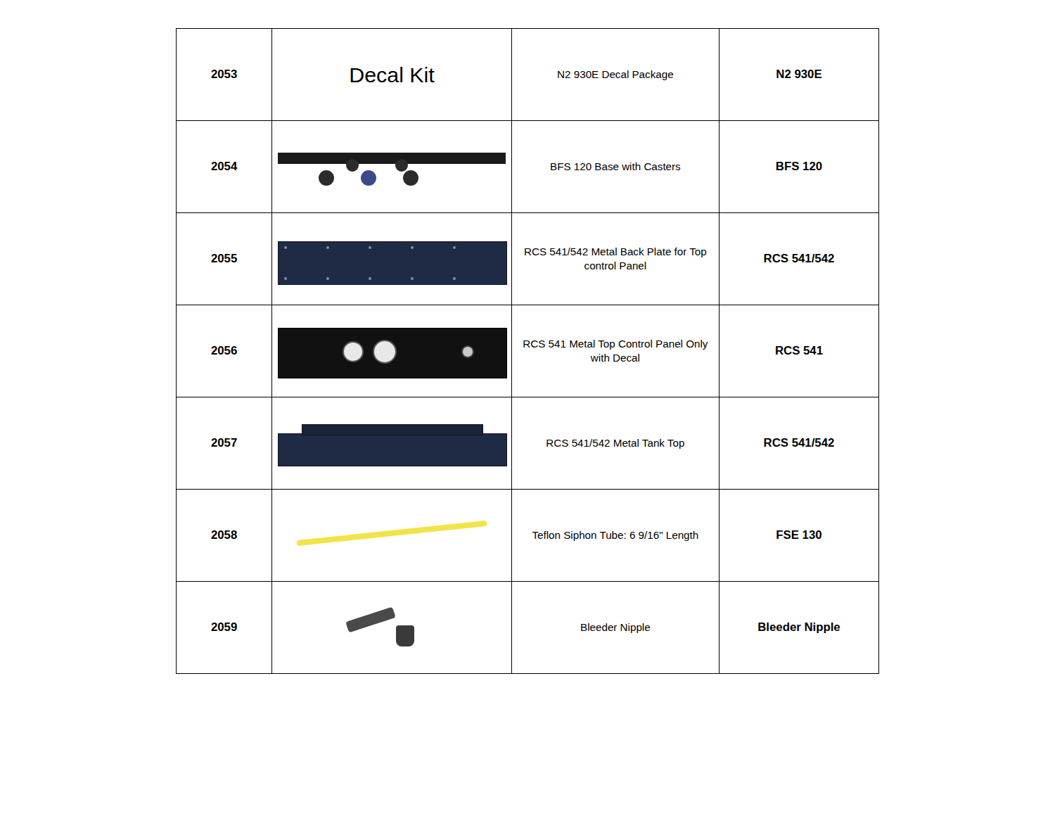| 2053 | Decal Kit | N2 930E Decal Package | N2 930E |
| 2054 | | BFS 120 Base with Casters | BFS 120 |
| 2055 | | RCS 541/542 Metal Back Plate for Top control Panel | RCS 541/542 |
| 2056 | | RCS 541 Metal Top Control Panel Only with Decal | RCS 541 |
| 2057 | | RCS 541/542 Metal Tank Top | RCS 541/542 |
| 2058 | | Teflon Siphon Tube: 6 9/16" Length | FSE 130 |
| 2059 | | Bleeder Nipple | Bleeder Nipple |